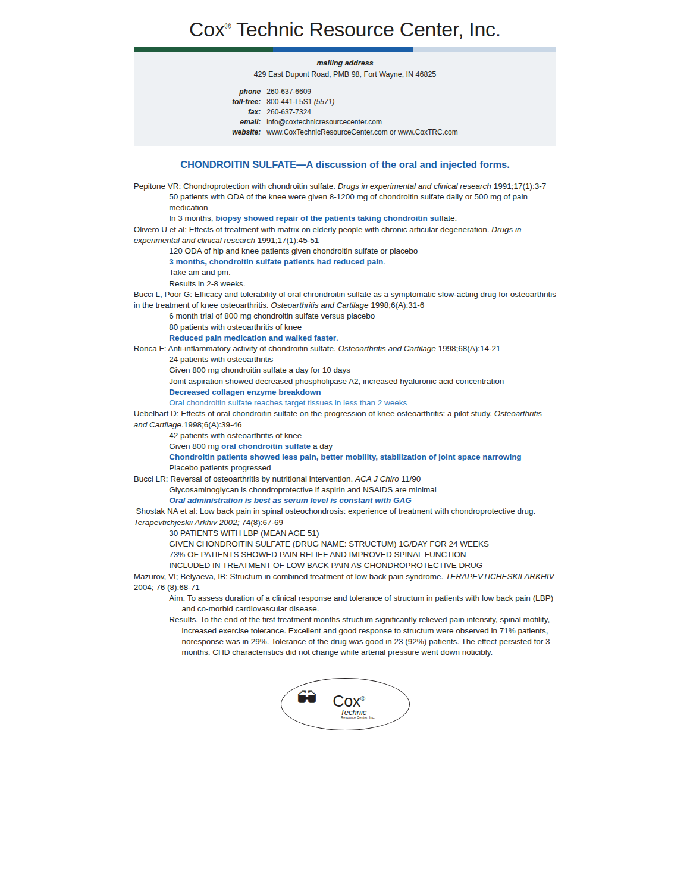Cox® Technic Resource Center, Inc.
mailing address
429 East Dupont Road, PMB 98, Fort Wayne, IN 46825
| phone | 260-637-6609 |
| toll-free: | 800-441-L5S1 (5571) |
| fax: | 260-637-7324 |
| email: | info@coxtechnicresourcecenter.com |
| website: | www.CoxTechnicResourceCenter.com or www.CoxTRC.com |
CHONDROITIN SULFATE—A discussion of the oral and injected forms.
Pepitone VR: Chondroprotection with chondroitin sulfate. Drugs in experimental and clinical research 1991;17(1):3-7
50 patients with ODA of the knee were given 8-1200 mg of chondroitin sulfate daily or 500 mg of pain medication
In 3 months, biopsy showed repair of the patients taking chondroitin sulfate.
Olivero U et al: Effects of treatment with matrix on elderly people with chronic articular degeneration. Drugs in experimental and clinical research 1991;17(1):45-51
120 ODA of hip and knee patients given chondroitin sulfate or placebo
3 months, chondroitin sulfate patients had reduced pain.
Take am and pm.
Results in 2-8 weeks.
Bucci L, Poor G: Efficacy and tolerability of oral chrondroitin sulfate as a symptomatic slow-acting drug for osteoarthritis in the treatment of knee osteoarthritis. Osteoarthritis and Cartilage 1998;6(A):31-6
6 month trial of 800 mg chondroitin sulfate versus placebo
80 patients with osteoarthritis of knee
Reduced pain medication and walked faster.
Ronca F: Anti-inflammatory activity of chondroitin sulfate. Osteoarthritis and Cartilage 1998;68(A):14-21
24 patients with osteoarthritis
Given 800 mg chondroitin sulfate a day for 10 days
Joint aspiration showed decreased phospholipase A2, increased hyaluronic acid concentration
Decreased collagen enzyme breakdown
Oral chondroitin sulfate reaches target tissues in less than 2 weeks
Uebelhart D: Effects of oral chondroitin sulfate on the progression of knee osteoarthritis: a pilot study. Osteoarthritis and Cartilage.1998;6(A):39-46
42 patients with osteoarthritis of knee
Given 800 mg oral chondroitin sulfate a day
Chondroitin patients showed less pain, better mobility, stabilization of joint space narrowing
Placebo patients progressed
Bucci LR: Reversal of osteoarthritis by nutritional intervention. ACA J Chiro 11/90
Glycosaminoglycan is chondroprotective if aspirin and NSAIDS are minimal
Oral administration is best as serum level is constant with GAG
Shostak NA et al: Low back pain in spinal osteochondrosis: experience of treatment with chondroprotective drug. Terapevtichjeskii Arkhiv 2002; 74(8):67-69
30 PATIENTS WITH LBP (MEAN AGE 51)
GIVEN CHONDROITIN SULFATE (DRUG NAME: STRUCTUM) 1G/DAY FOR 24 WEEKS
73% OF PATIENTS SHOWED PAIN RELIEF AND IMPROVED SPINAL FUNCTION
INCLUDED IN TREATMENT OF LOW BACK PAIN AS CHONDROPROTECTIVE DRUG
Mazurov, VI; Belyaeva, IB: Structum in combined treatment of low back pain syndrome. TERAPEVTICHESKII ARKHIV 2004; 76 (8):68-71
Aim. To assess duration of a clinical response and tolerance of structum in patients with low back pain (LBP) and co-morbid cardiovascular disease.
Results. To the end of the first treatment months structum significantly relieved pain intensity, spinal motility, increased exercise tolerance. Excellent and good response to structum were observed in 71% patients, noresponse was in 29%. Tolerance of the drug was good in 23 (92%) patients. The effect persisted for 3 months. CHD characteristics did not change while arterial pressure went down noticibly.
🕶 Cox® Technic Resource Center, Inc.